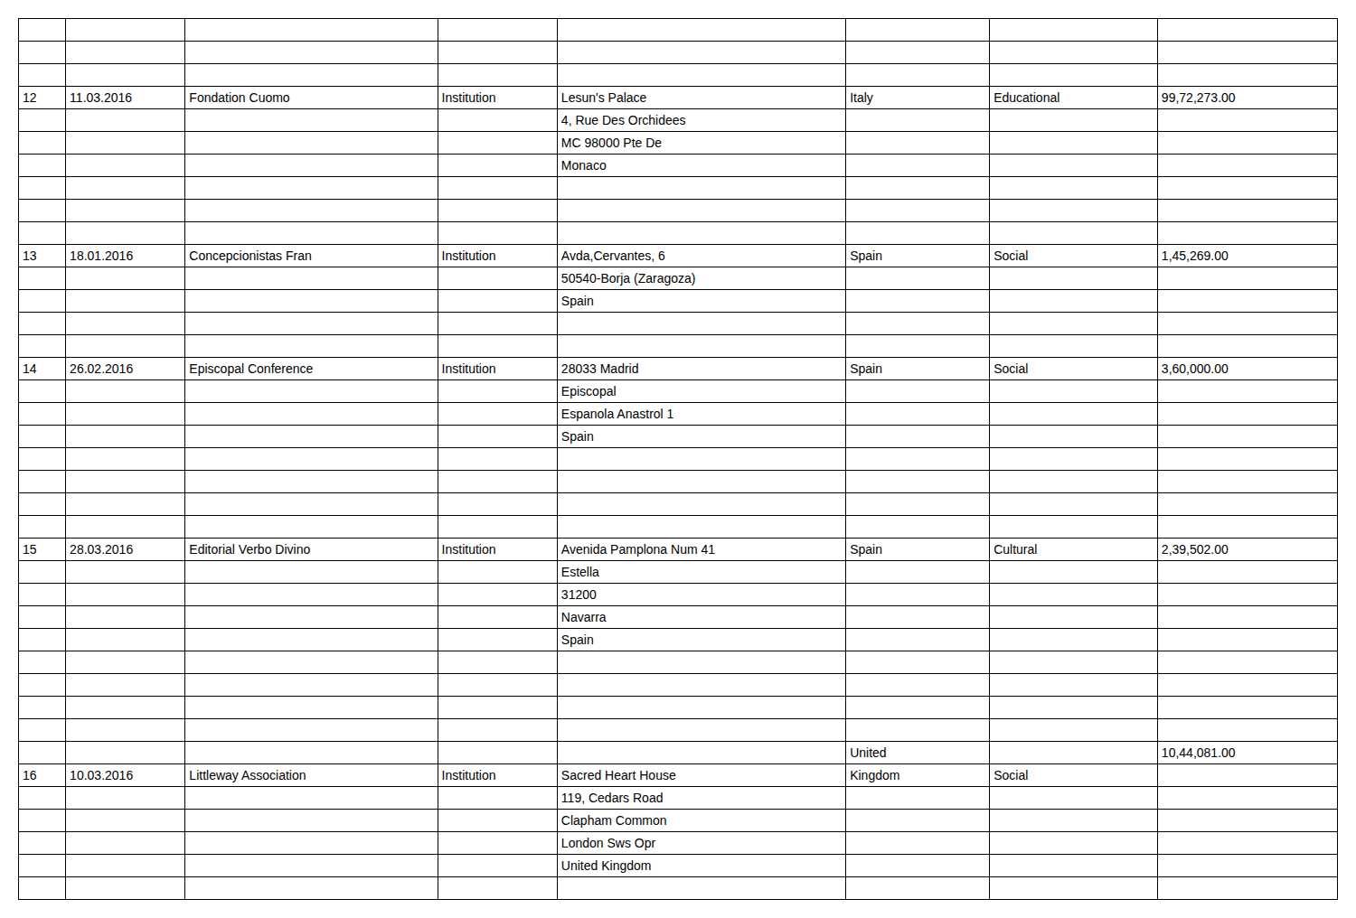| 12 | 11.03.2016 | Fondation Cuomo | Institution | Lesun's Palace | Italy | Educational | 99,72,273.00 |
| | | | | 4, Rue Des Orchidees | | | |
| | | | | MC 98000 Pte De | | | |
| | | | | Monaco | | | |
| 13 | 18.01.2016 | Concepcionistas Fran | Institution | Avda,Cervantes, 6 | Spain | Social | 1,45,269.00 |
| | | | | 50540-Borja (Zaragoza) | | | |
| | | | | Spain | | | |
| 14 | 26.02.2016 | Episcopal Conference | Institution | 28033 Madrid | Spain | Social | 3,60,000.00 |
| | | | | Episcopal | | | |
| | | | | Espanola Anastrol 1 | | | |
| | | | | Spain | | | |
| 15 | 28.03.2016 | Editorial Verbo Divino | Institution | Avenida Pamplona Num 41 | Spain | Cultural | 2,39,502.00 |
| | | | | Estella | | | |
| | | | | 31200 | | | |
| | | | | Navarra | | | |
| | | | | Spain | | | |
| | | | | | United | | 10,44,081.00 |
| 16 | 10.03.2016 | Littleway Association | Institution | Sacred Heart House | Kingdom | Social | |
| | | | | 119, Cedars Road | | | |
| | | | | Clapham Common | | | |
| | | | | London Sws Opr | | | |
| | | | | United Kingdom | | | |